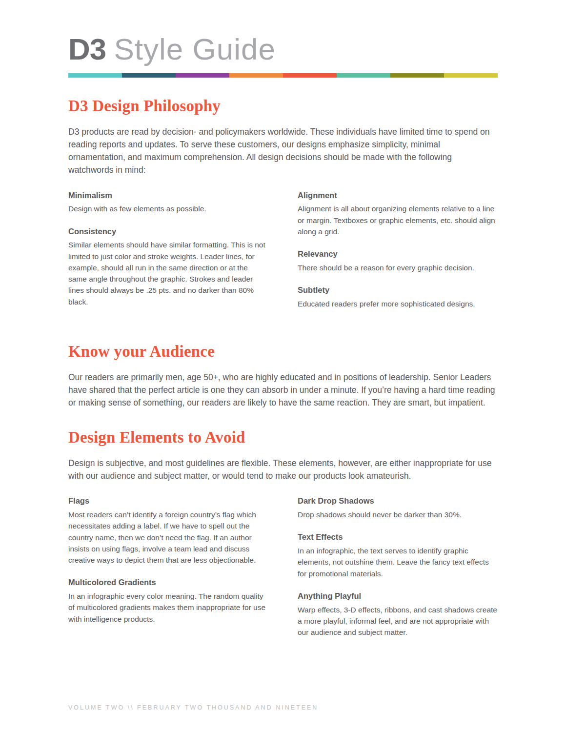D3 Style Guide
D3 Design Philosophy
D3 products are read by decision- and policymakers worldwide. These individuals have limited time to spend on reading reports and updates. To serve these customers, our designs emphasize simplicity, minimal ornamentation, and maximum comprehension. All design decisions should be made with the following watchwords in mind:
Minimalism
Design with as few elements as possible.
Consistency
Similar elements should have similar formatting. This is not limited to just color and stroke weights. Leader lines, for example, should all run in the same direction or at the same angle throughout the graphic. Strokes and leader lines should always be .25 pts. and no darker than 80% black.
Alignment
Alignment is all about organizing elements relative to a line or margin. Textboxes or graphic elements, etc. should align along a grid.
Relevancy
There should be a reason for every graphic decision.
Subtlety
Educated readers prefer more sophisticated designs.
Know your Audience
Our readers are primarily men, age 50+, who are highly educated and in positions of leadership. Senior Leaders have shared that the perfect article is one they can absorb in under a minute. If you’re having a hard time reading or making sense of something, our readers are likely to have the same reaction. They are smart, but impatient.
Design Elements to Avoid
Design is subjective, and most guidelines are flexible. These elements, however, are either inappropriate for use with our audience and subject matter, or would tend to make our products look amateurish.
Flags
Most readers can’t identify a foreign country’s flag which necessitates adding a label. If we have to spell out the country name, then we don’t need the flag. If an author insists on using flags, involve a team lead and discuss creative ways to depict them that are less objectionable.
Multicolored Gradients
In an infographic every color meaning. The random quality of multicolored gradients makes them inappropriate for use with intelligence products.
Dark Drop Shadows
Drop shadows should never be darker than 30%.
Text Effects
In an infographic, the text serves to identify graphic elements, not outshine them. Leave the fancy text effects for promotional materials.
Anything Playful
Warp effects, 3-D effects, ribbons, and cast shadows create a more playful, informal feel, and are not appropriate with our audience and subject matter.
Volume Two \\ February Two Thousand and Nineteen